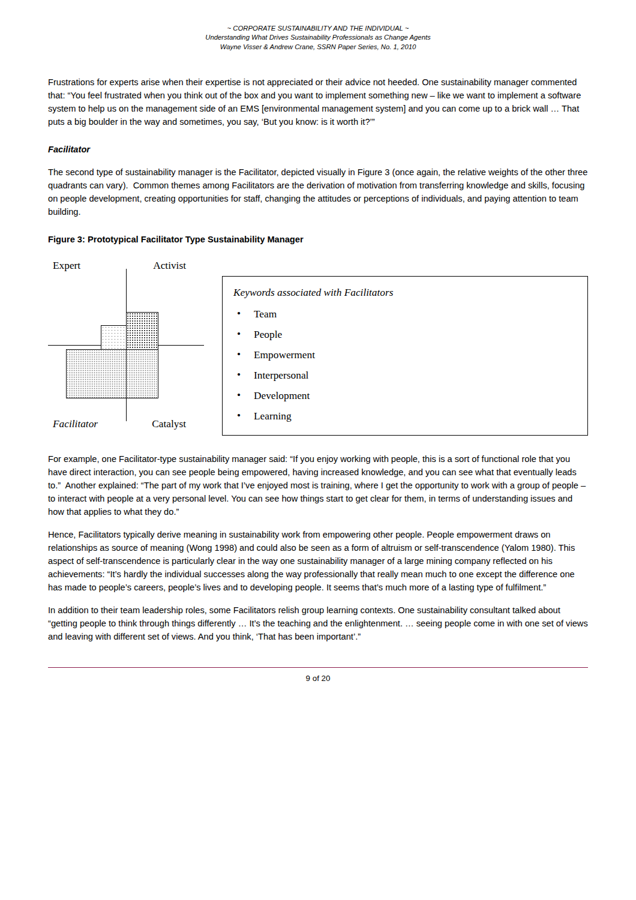~ CORPORATE SUSTAINABILITY AND THE INDIVIDUAL ~
Understanding What Drives Sustainability Professionals as Change Agents
Wayne Visser & Andrew Crane, SSRN Paper Series, No. 1, 2010
Frustrations for experts arise when their expertise is not appreciated or their advice not heeded. One sustainability manager commented that: “You feel frustrated when you think out of the box and you want to implement something new – like we want to implement a software system to help us on the management side of an EMS [environmental management system] and you can come up to a brick wall … That puts a big boulder in the way and sometimes, you say, ‘But you know: is it worth it?’”
Facilitator
The second type of sustainability manager is the Facilitator, depicted visually in Figure 3 (once again, the relative weights of the other three quadrants can vary). Common themes among Facilitators are the derivation of motivation from transferring knowledge and skills, focusing on people development, creating opportunities for staff, changing the attitudes or perceptions of individuals, and paying attention to team building.
Figure 3: Prototypical Facilitator Type Sustainability Manager
Expert Activist Facilitator Catalyst
Keywords associated with Facilitators
Team
People
Empowerment
Interpersonal
Development
Learning
For example, one Facilitator-type sustainability manager said: “If you enjoy working with people, this is a sort of functional role that you have direct interaction, you can see people being empowered, having increased knowledge, and you can see what that eventually leads to.” Another explained: “The part of my work that I’ve enjoyed most is training, where I get the opportunity to work with a group of people – to interact with people at a very personal level. You can see how things start to get clear for them, in terms of understanding issues and how that applies to what they do.”
Hence, Facilitators typically derive meaning in sustainability work from empowering other people. People empowerment draws on relationships as source of meaning (Wong 1998) and could also be seen as a form of altruism or self-transcendence (Yalom 1980). This aspect of self-transcendence is particularly clear in the way one sustainability manager of a large mining company reflected on his achievements: “It’s hardly the individual successes along the way professionally that really mean much to one except the difference one has made to people’s careers, people’s lives and to developing people. It seems that’s much more of a lasting type of fulfilment.”
In addition to their team leadership roles, some Facilitators relish group learning contexts. One sustainability consultant talked about “getting people to think through things differently … It’s the teaching and the enlightenment. … seeing people come in with one set of views and leaving with different set of views. And you think, ‘That has been important’.”
9 of 20